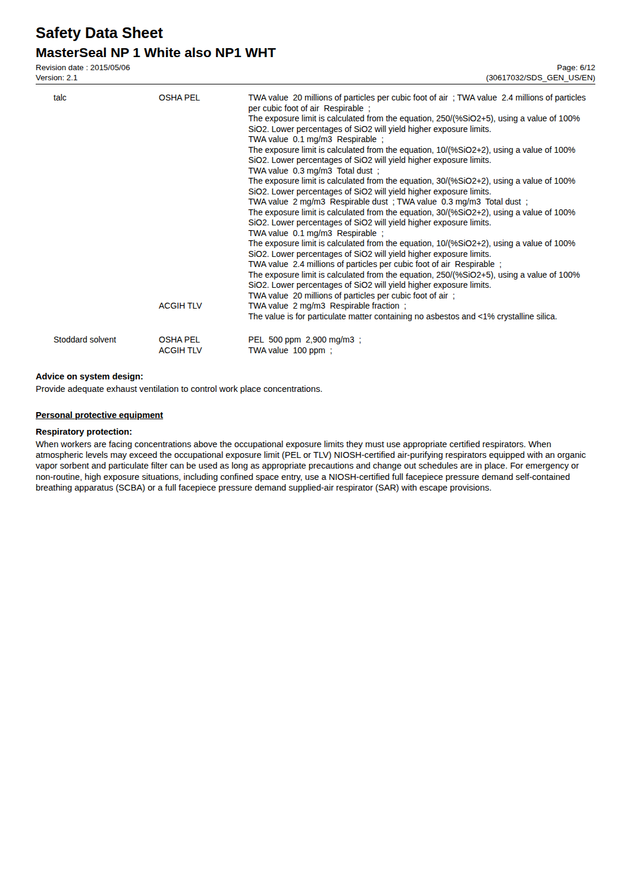Safety Data Sheet
MasterSeal NP 1 White also NP1 WHT
Revision date : 2015/05/06
Version: 2.1
Page: 6/12
(30617032/SDS_GEN_US/EN)
| talc | OSHA PEL | TWA value 20 millions of particles per cubic foot of air ; TWA value 2.4 millions of particles per cubic foot of air Respirable ; The exposure limit is calculated from the equation, 250/(%SiO2+5), using a value of 100% SiO2. Lower percentages of SiO2 will yield higher exposure limits. TWA value 0.1 mg/m3 Respirable ; The exposure limit is calculated from the equation, 10/(%SiO2+2), using a value of 100% SiO2. Lower percentages of SiO2 will yield higher exposure limits. TWA value 0.3 mg/m3 Total dust ; The exposure limit is calculated from the equation, 30/(%SiO2+2), using a value of 100% SiO2. Lower percentages of SiO2 will yield higher exposure limits. TWA value 2 mg/m3 Respirable dust ; TWA value 0.3 mg/m3 Total dust ; The exposure limit is calculated from the equation, 30/(%SiO2+2), using a value of 100% SiO2. Lower percentages of SiO2 will yield higher exposure limits. TWA value 0.1 mg/m3 Respirable ; The exposure limit is calculated from the equation, 10/(%SiO2+2), using a value of 100% SiO2. Lower percentages of SiO2 will yield higher exposure limits. TWA value 2.4 millions of particles per cubic foot of air Respirable ; The exposure limit is calculated from the equation, 250/(%SiO2+5), using a value of 100% SiO2. Lower percentages of SiO2 will yield higher exposure limits. TWA value 20 millions of particles per cubic foot of air ; |
| | ACGIH TLV | TWA value 2 mg/m3 Respirable fraction ; The value is for particulate matter containing no asbestos and <1% crystalline silica. |
| Stoddard solvent | OSHA PEL ACGIH TLV | PEL 500 ppm 2,900 mg/m3 ; TWA value 100 ppm ; |
Advice on system design:
Provide adequate exhaust ventilation to control work place concentrations.
Personal protective equipment
Respiratory protection:
When workers are facing concentrations above the occupational exposure limits they must use appropriate certified respirators. When atmospheric levels may exceed the occupational exposure limit (PEL or TLV) NIOSH-certified air-purifying respirators equipped with an organic vapor sorbent and particulate filter can be used as long as appropriate precautions and change out schedules are in place. For emergency or non-routine, high exposure situations, including confined space entry, use a NIOSH-certified full facepiece pressure demand self-contained breathing apparatus (SCBA) or a full facepiece pressure demand supplied-air respirator (SAR) with escape provisions.